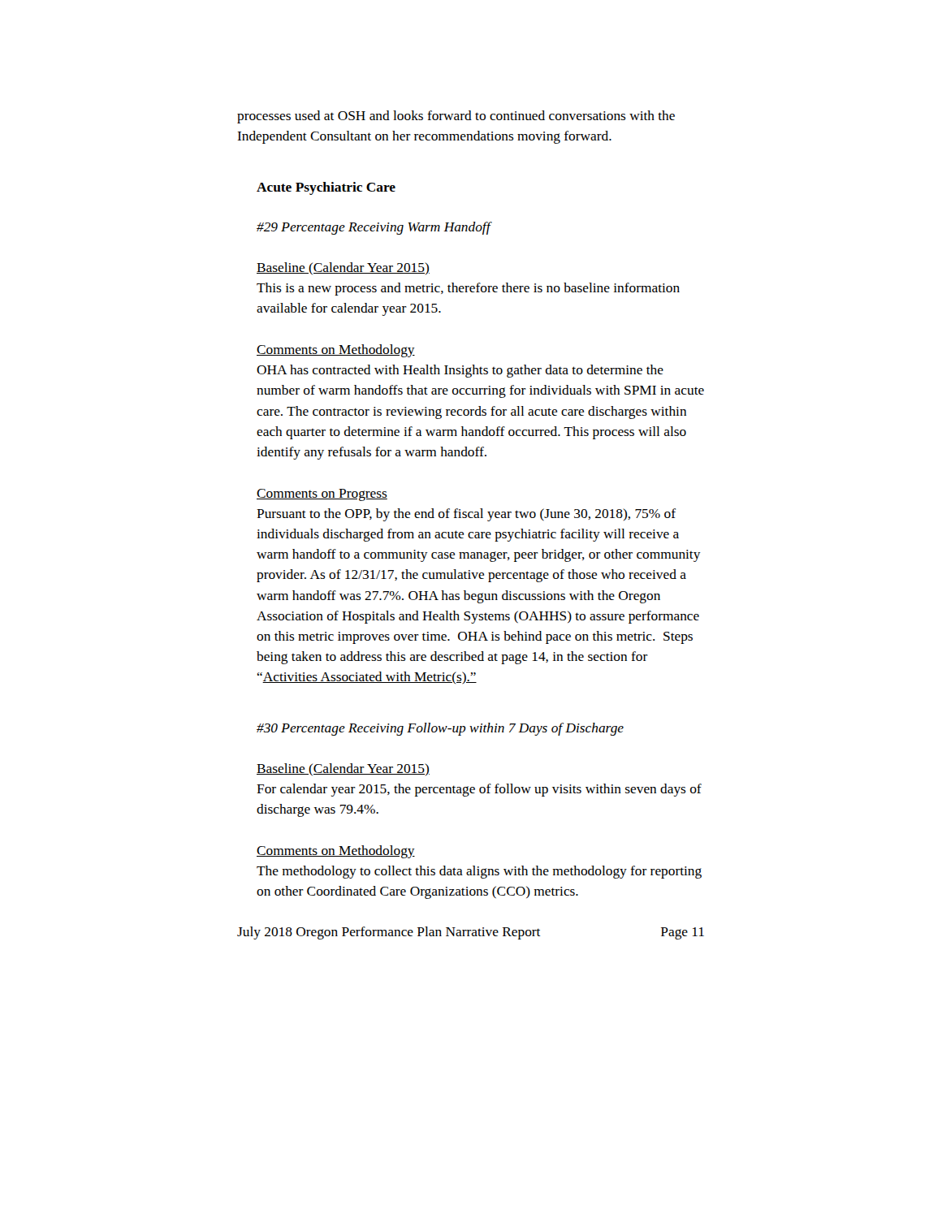processes used at OSH and looks forward to continued conversations with the Independent Consultant on her recommendations moving forward.
Acute Psychiatric Care
#29 Percentage Receiving Warm Handoff
Baseline (Calendar Year 2015)
This is a new process and metric, therefore there is no baseline information available for calendar year 2015.
Comments on Methodology
OHA has contracted with Health Insights to gather data to determine the number of warm handoffs that are occurring for individuals with SPMI in acute care. The contractor is reviewing records for all acute care discharges within each quarter to determine if a warm handoff occurred. This process will also identify any refusals for a warm handoff.
Comments on Progress
Pursuant to the OPP, by the end of fiscal year two (June 30, 2018), 75% of individuals discharged from an acute care psychiatric facility will receive a warm handoff to a community case manager, peer bridger, or other community provider. As of 12/31/17, the cumulative percentage of those who received a warm handoff was 27.7%. OHA has begun discussions with the Oregon Association of Hospitals and Health Systems (OAHHS) to assure performance on this metric improves over time. OHA is behind pace on this metric. Steps being taken to address this are described at page 14, in the section for “Activities Associated with Metric(s).”
#30 Percentage Receiving Follow-up within 7 Days of Discharge
Baseline (Calendar Year 2015)
For calendar year 2015, the percentage of follow up visits within seven days of discharge was 79.4%.
Comments on Methodology
The methodology to collect this data aligns with the methodology for reporting on other Coordinated Care Organizations (CCO) metrics.
July 2018 Oregon Performance Plan Narrative Report Page 11